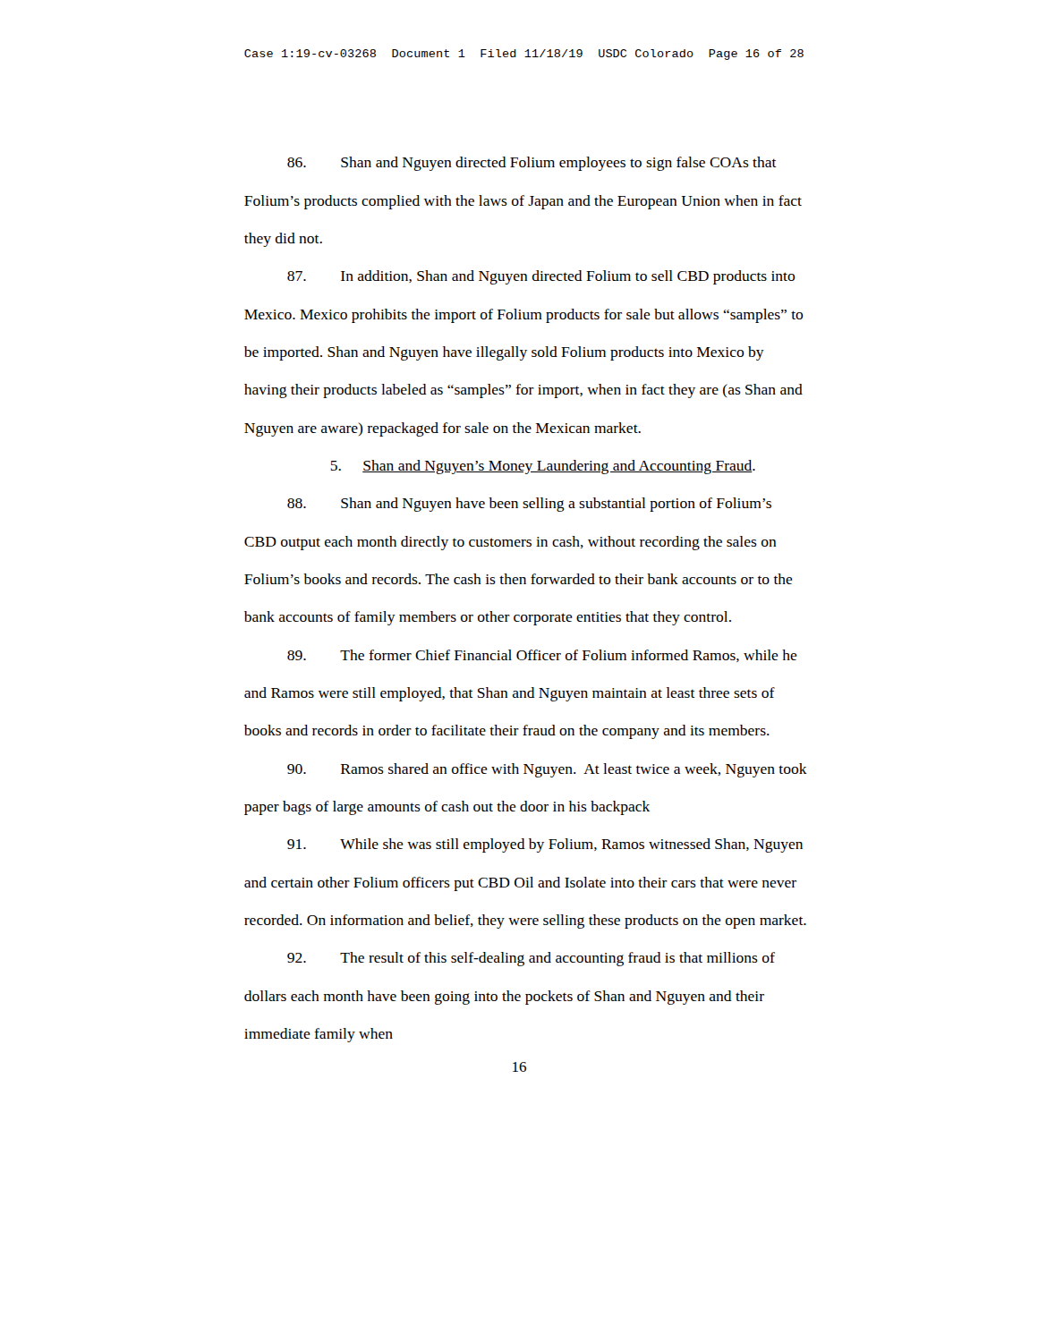Case 1:19-cv-03268 Document 1 Filed 11/18/19 USDC Colorado Page 16 of 28
86. Shan and Nguyen directed Folium employees to sign false COAs that Folium’s products complied with the laws of Japan and the European Union when in fact they did not.
87. In addition, Shan and Nguyen directed Folium to sell CBD products into Mexico. Mexico prohibits the import of Folium products for sale but allows “samples” to be imported. Shan and Nguyen have illegally sold Folium products into Mexico by having their products labeled as “samples” for import, when in fact they are (as Shan and Nguyen are aware) repackaged for sale on the Mexican market.
5. Shan and Nguyen’s Money Laundering and Accounting Fraud.
88. Shan and Nguyen have been selling a substantial portion of Folium’s CBD output each month directly to customers in cash, without recording the sales on Folium’s books and records. The cash is then forwarded to their bank accounts or to the bank accounts of family members or other corporate entities that they control.
89. The former Chief Financial Officer of Folium informed Ramos, while he and Ramos were still employed, that Shan and Nguyen maintain at least three sets of books and records in order to facilitate their fraud on the company and its members.
90. Ramos shared an office with Nguyen. At least twice a week, Nguyen took paper bags of large amounts of cash out the door in his backpack
91. While she was still employed by Folium, Ramos witnessed Shan, Nguyen and certain other Folium officers put CBD Oil and Isolate into their cars that were never recorded. On information and belief, they were selling these products on the open market.
92. The result of this self-dealing and accounting fraud is that millions of dollars each month have been going into the pockets of Shan and Nguyen and their immediate family when
16